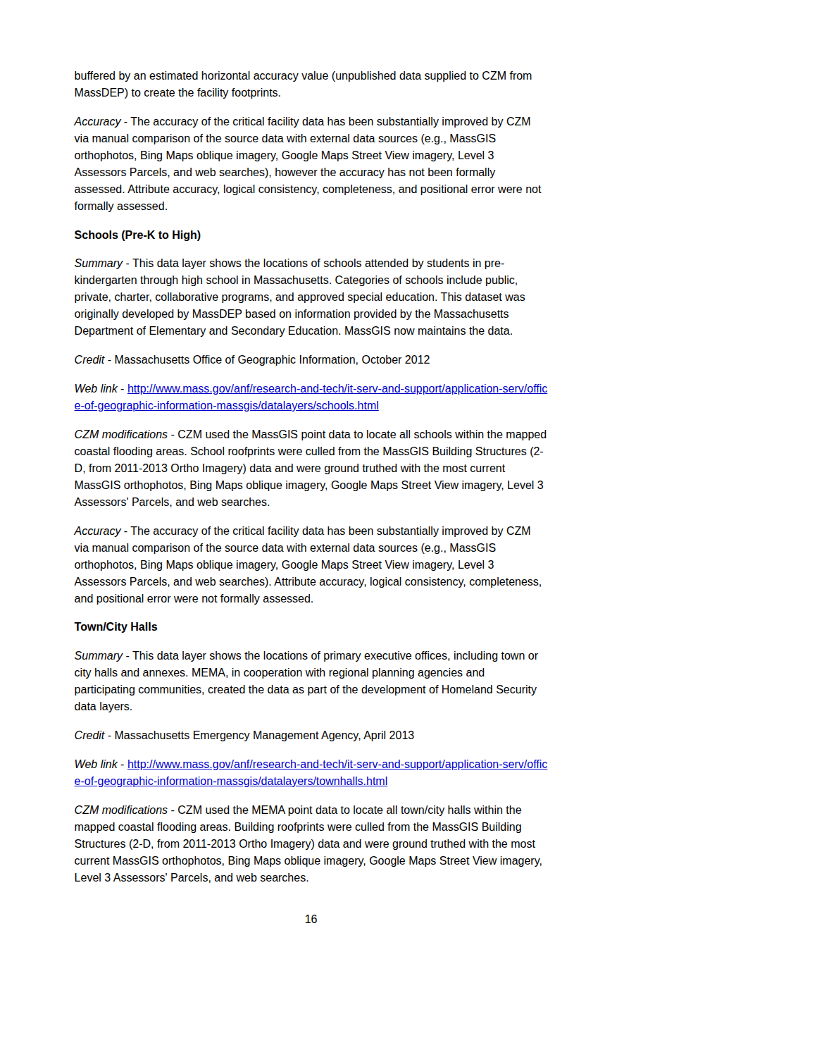buffered by an estimated horizontal accuracy value (unpublished data supplied to CZM from MassDEP) to create the facility footprints.
Accuracy - The accuracy of the critical facility data has been substantially improved by CZM via manual comparison of the source data with external data sources (e.g., MassGIS orthophotos, Bing Maps oblique imagery, Google Maps Street View imagery, Level 3 Assessors Parcels, and web searches), however the accuracy has not been formally assessed. Attribute accuracy, logical consistency, completeness, and positional error were not formally assessed.
Schools (Pre-K to High)
Summary - This data layer shows the locations of schools attended by students in pre-kindergarten through high school in Massachusetts. Categories of schools include public, private, charter, collaborative programs, and approved special education. This dataset was originally developed by MassDEP based on information provided by the Massachusetts Department of Elementary and Secondary Education. MassGIS now maintains the data.
Credit - Massachusetts Office of Geographic Information, October 2012
Web link - http://www.mass.gov/anf/research-and-tech/it-serv-and-support/application-serv/office-of-geographic-information-massgis/datalayers/schools.html
CZM modifications - CZM used the MassGIS point data to locate all schools within the mapped coastal flooding areas. School roofprints were culled from the MassGIS Building Structures (2-D, from 2011-2013 Ortho Imagery) data and were ground truthed with the most current MassGIS orthophotos, Bing Maps oblique imagery, Google Maps Street View imagery, Level 3 Assessors' Parcels, and web searches.
Accuracy - The accuracy of the critical facility data has been substantially improved by CZM via manual comparison of the source data with external data sources (e.g., MassGIS orthophotos, Bing Maps oblique imagery, Google Maps Street View imagery, Level 3 Assessors Parcels, and web searches). Attribute accuracy, logical consistency, completeness, and positional error were not formally assessed.
Town/City Halls
Summary - This data layer shows the locations of primary executive offices, including town or city halls and annexes. MEMA, in cooperation with regional planning agencies and participating communities, created the data as part of the development of Homeland Security data layers.
Credit - Massachusetts Emergency Management Agency, April 2013
Web link - http://www.mass.gov/anf/research-and-tech/it-serv-and-support/application-serv/office-of-geographic-information-massgis/datalayers/townhalls.html
CZM modifications - CZM used the MEMA point data to locate all town/city halls within the mapped coastal flooding areas. Building roofprints were culled from the MassGIS Building Structures (2-D, from 2011-2013 Ortho Imagery) data and were ground truthed with the most current MassGIS orthophotos, Bing Maps oblique imagery, Google Maps Street View imagery, Level 3 Assessors' Parcels, and web searches.
16